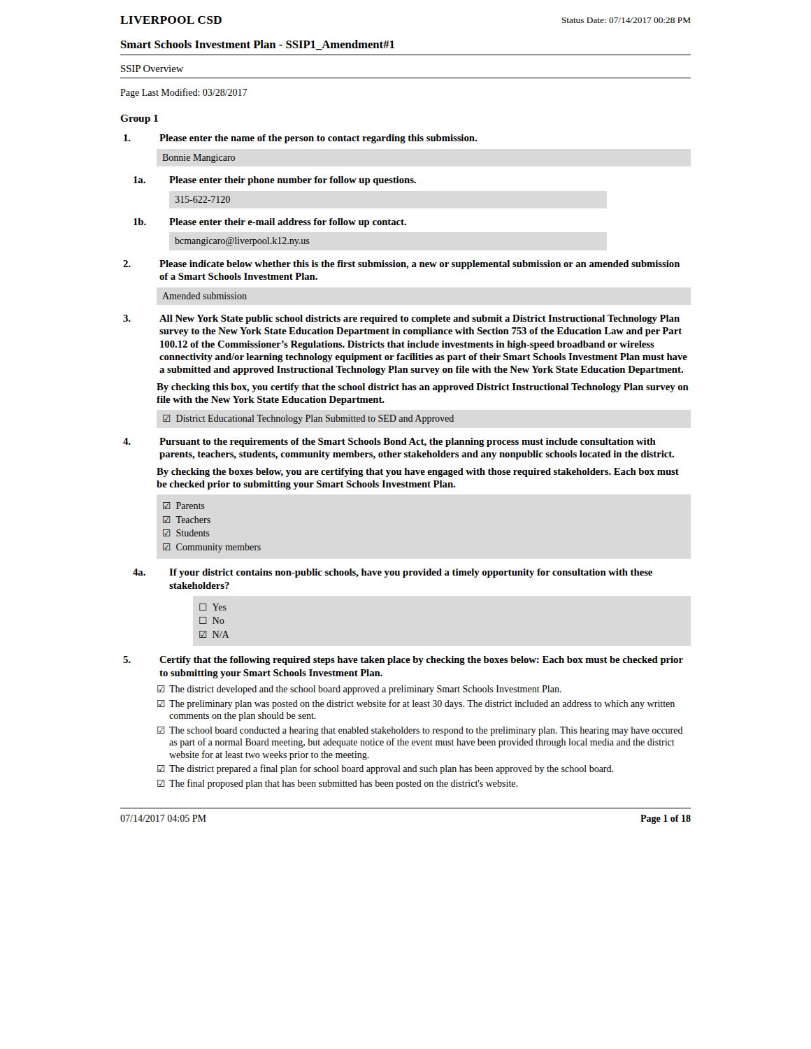LIVERPOOL CSD
Status Date: 07/14/2017 00:28 PM
Smart Schools Investment Plan - SSIP1_Amendment#1
SSIP Overview
Page Last Modified: 03/28/2017
Group 1
1.
Please enter the name of the person to contact regarding this submission.
Bonnie Mangicaro
1a.
Please enter their phone number for follow up questions.
315-622-7120
1b.
Please enter their e-mail address for follow up contact.
bcmangicaro@liverpool.k12.ny.us
2.
Please indicate below whether this is the first submission, a new or supplemental submission or an amended submission of a Smart Schools Investment Plan.
Amended submission
3.
All New York State public school districts are required to complete and submit a District Instructional Technology Plan survey to the New York State Education Department in compliance with Section 753 of the Education Law and per Part 100.12 of the Commissioner’s Regulations. Districts that include investments in high-speed broadband or wireless connectivity and/or learning technology equipment or facilities as part of their Smart Schools Investment Plan must have a submitted and approved Instructional Technology Plan survey on file with the New York State Education Department.
By checking this box, you certify that the school district has an approved District Instructional Technology Plan survey on file with the New York State Education Department.
☑ District Educational Technology Plan Submitted to SED and Approved
4.
Pursuant to the requirements of the Smart Schools Bond Act, the planning process must include consultation with parents, teachers, students, community members, other stakeholders and any nonpublic schools located in the district.
By checking the boxes below, you are certifying that you have engaged with those required stakeholders. Each box must be checked prior to submitting your Smart Schools Investment Plan.
☑ Parents
☑ Teachers
☑ Students
☑ Community members
4a.
If your district contains non-public schools, have you provided a timely opportunity for consultation with these stakeholders?
☐ Yes
☐ No
☑ N/A
5.
Certify that the following required steps have taken place by checking the boxes below: Each box must be checked prior to submitting your Smart Schools Investment Plan.
☑The district developed and the school board approved a preliminary Smart Schools Investment Plan.
☑The preliminary plan was posted on the district website for at least 30 days. The district included an address to which any written comments on the plan should be sent.
☑The school board conducted a hearing that enabled stakeholders to respond to the preliminary plan. This hearing may have occured as part of a normal Board meeting, but adequate notice of the event must have been provided through local media and the district website for at least two weeks prior to the meeting.
☑The district prepared a final plan for school board approval and such plan has been approved by the school board.
☑The final proposed plan that has been submitted has been posted on the district's website.
07/14/2017 04:05 PM
Page 1 of 18